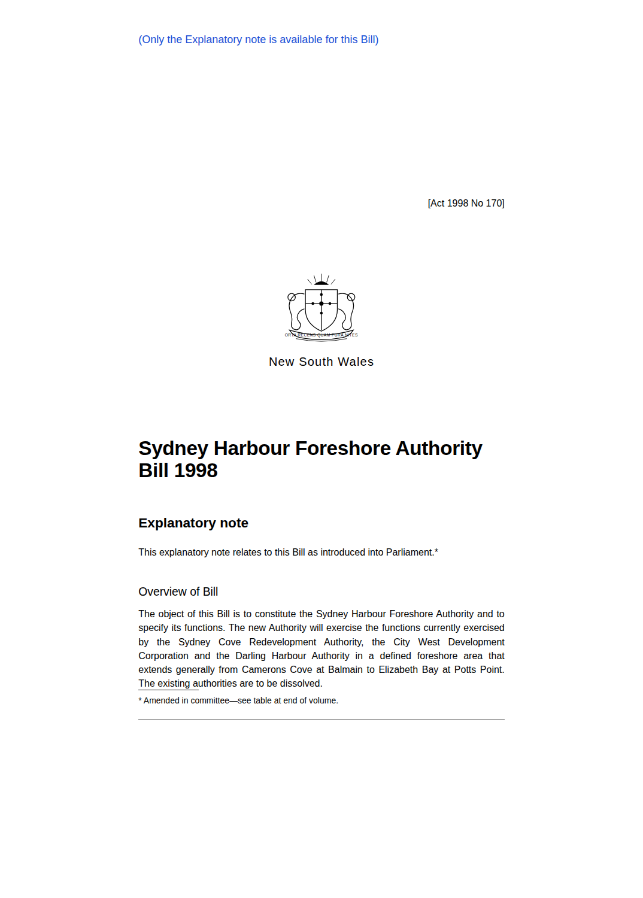(Only the Explanatory note is available for this Bill)
[Act 1998 No 170]
ORTA RECENS QUAM PURA NITES
New South Wales
Sydney Harbour Foreshore Authority Bill 1998
Explanatory note
This explanatory note relates to this Bill as introduced into Parliament.*
Overview of Bill
The object of this Bill is to constitute the Sydney Harbour Foreshore Authority and to specify its functions. The new Authority will exercise the functions currently exercised by the Sydney Cove Redevelopment Authority, the City West Development Corporation and the Darling Harbour Authority in a defined foreshore area that extends generally from Camerons Cove at Balmain to Elizabeth Bay at Potts Point. The existing authorities are to be dissolved.
* Amended in committee—see table at end of volume.